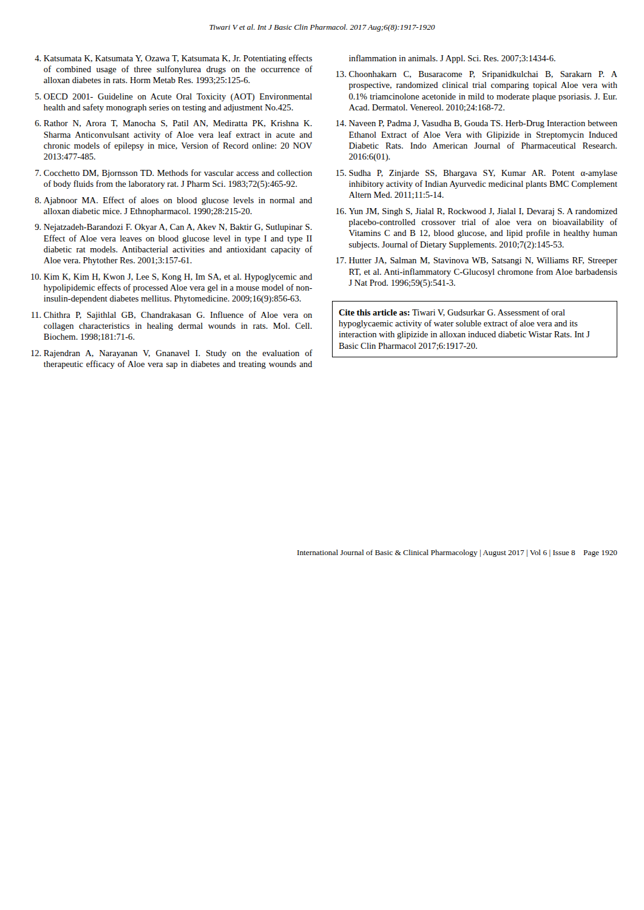Tiwari V et al. Int J Basic Clin Pharmacol. 2017 Aug;6(8):1917-1920
Katsumata K, Katsumata Y, Ozawa T, Katsumata K, Jr. Potentiating effects of combined usage of three sulfonylurea drugs on the occurrence of alloxan diabetes in rats. Horm Metab Res. 1993;25:125-6.
OECD 2001- Guideline on Acute Oral Toxicity (AOT) Environmental health and safety monograph series on testing and adjustment No.425.
Rathor N, Arora T, Manocha S, Patil AN, Mediratta PK, Krishna K. Sharma Anticonvulsant activity of Aloe vera leaf extract in acute and chronic models of epilepsy in mice, Version of Record online: 20 NOV 2013:477-485.
Cocchetto DM, Bjornsson TD. Methods for vascular access and collection of body fluids from the laboratory rat. J Pharm Sci. 1983;72(5):465-92.
Ajabnoor MA. Effect of aloes on blood glucose levels in normal and alloxan diabetic mice. J Ethnopharmacol. 1990;28:215-20.
Nejatzadeh-Barandozi F. Okyar A, Can A, Akev N, Baktir G, Sutlupinar S. Effect of Aloe vera leaves on blood glucose level in type I and type II diabetic rat models. Antibacterial activities and antioxidant capacity of Aloe vera. Phytother Res. 2001;3:157-61.
Kim K, Kim H, Kwon J, Lee S, Kong H, Im SA, et al. Hypoglycemic and hypolipidemic effects of processed Aloe vera gel in a mouse model of non-insulin-dependent diabetes mellitus. Phytomedicine. 2009;16(9):856-63.
Chithra P, Sajithlal GB, Chandrakasan G. Influence of Aloe vera on collagen characteristics in healing dermal wounds in rats. Mol. Cell. Biochem. 1998;181:71-6.
Rajendran A, Narayanan V, Gnanavel I. Study on the evaluation of therapeutic efficacy of Aloe vera sap in diabetes and treating wounds and inflammation in animals. J Appl. Sci. Res. 2007;3:1434-6.
Choonhakarn C, Busaracome P, Sripanidkulchai B, Sarakarn P. A prospective, randomized clinical trial comparing topical Aloe vera with 0.1% triamcinolone acetonide in mild to moderate plaque psoriasis. J. Eur. Acad. Dermatol. Venereol. 2010;24:168-72.
Naveen P, Padma J, Vasudha B, Gouda TS. Herb-Drug Interaction between Ethanol Extract of Aloe Vera with Glipizide in Streptomycin Induced Diabetic Rats. Indo American Journal of Pharmaceutical Research. 2016:6(01).
Sudha P, Zinjarde SS, Bhargava SY, Kumar AR. Potent α-amylase inhibitory activity of Indian Ayurvedic medicinal plants BMC Complement Altern Med. 2011;11:5-14.
Yun JM, Singh S, Jialal R, Rockwood J, Jialal I, Devaraj S. A randomized placebo-controlled crossover trial of aloe vera on bioavailability of Vitamins C and B 12, blood glucose, and lipid profile in healthy human subjects. Journal of Dietary Supplements. 2010;7(2):145-53.
Hutter JA, Salman M, Stavinova WB, Satsangi N, Williams RF, Streeper RT, et al. Anti-inflammatory C-Glucosyl chromone from Aloe barbadensis J Nat Prod. 1996;59(5):541-3.
Cite this article as: Tiwari V, Gudsurkar G. Assessment of oral hypoglycaemic activity of water soluble extract of aloe vera and its interaction with glipizide in alloxan induced diabetic Wistar Rats. Int J Basic Clin Pharmacol 2017;6:1917-20.
International Journal of Basic & Clinical Pharmacology | August 2017 | Vol 6 | Issue 8 Page 1920